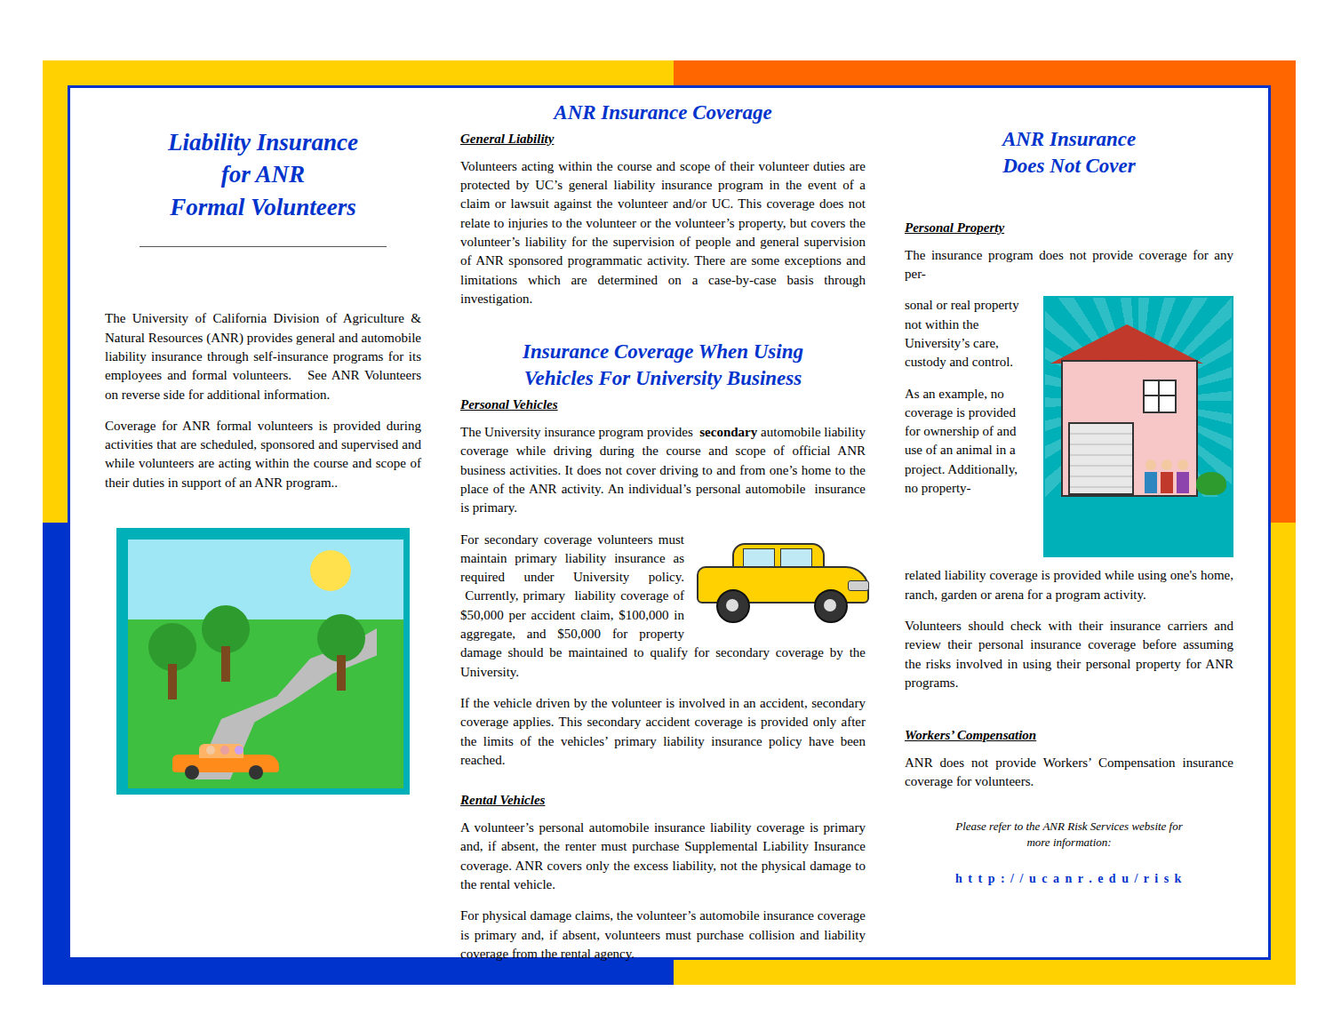Liability Insurance
for ANR
Formal Volunteers
The University of California Division of Agriculture & Natural Resources (ANR) provides general and automobile liability insurance through self-insurance programs for its employees and formal volunteers. See ANR Volunteers on reverse side for additional information.
Coverage for ANR formal volunteers is provided during activities that are scheduled, sponsored and supervised and while volunteers are acting within the course and scope of their duties in support of an ANR program..
ANR Insurance Coverage
General Liability
Volunteers acting within the course and scope of their volunteer duties are protected by UC’s general liability insurance program in the event of a claim or lawsuit against the volunteer and/or UC. This coverage does not relate to injuries to the volunteer or the volunteer’s property, but covers the volunteer’s liability for the supervision of people and general supervision of ANR sponsored programmatic activity. There are some exceptions and limitations which are determined on a case-by-case basis through investigation.
Insurance Coverage When Using
Vehicles For University Business
Personal Vehicles
The University insurance program provides secondary automobile liability coverage while driving during the course and scope of official ANR business activities. It does not cover driving to and from one’s home to the place of the ANR activity. An individual’s personal automobile insurance is primary.
For secondary coverage volunteers must maintain primary liability insurance as required under University policy. Currently, primary liability coverage of $50,000 per accident claim, $100,000 in aggregate, and $50,000 for property damage should be maintained to qualify for secondary coverage by the University.
If the vehicle driven by the volunteer is involved in an accident, secondary coverage applies. This secondary accident coverage is provided only after the limits of the vehicles’ primary liability insurance policy have been reached.
Rental Vehicles
A volunteer’s personal automobile insurance liability coverage is primary and, if absent, the renter must purchase Supplemental Liability Insurance coverage. ANR covers only the excess liability, not the physical damage to the rental vehicle.
For physical damage claims, the volunteer’s automobile insurance coverage is primary and, if absent, volunteers must purchase collision and liability coverage from the rental agency.
ANR Insurance
Does Not Cover
Personal Property
The insurance program does not provide coverage for any per-
sonal or real property not within the University’s care, custody and control.
As an example, no coverage is provided for ownership of and use of an animal in a project. Additionally, no property-
related liability coverage is provided while using one's home, ranch, garden or arena for a program activity.
Volunteers should check with their insurance carriers and review their personal insurance coverage before assuming the risks involved in using their personal property for ANR programs.
Workers’ Compensation
ANR does not provide Workers’ Compensation insurance coverage for volunteers.
Please refer to the ANR Risk Services website for
more information:
h t t p : / / u c a n r . e d u / r i s k